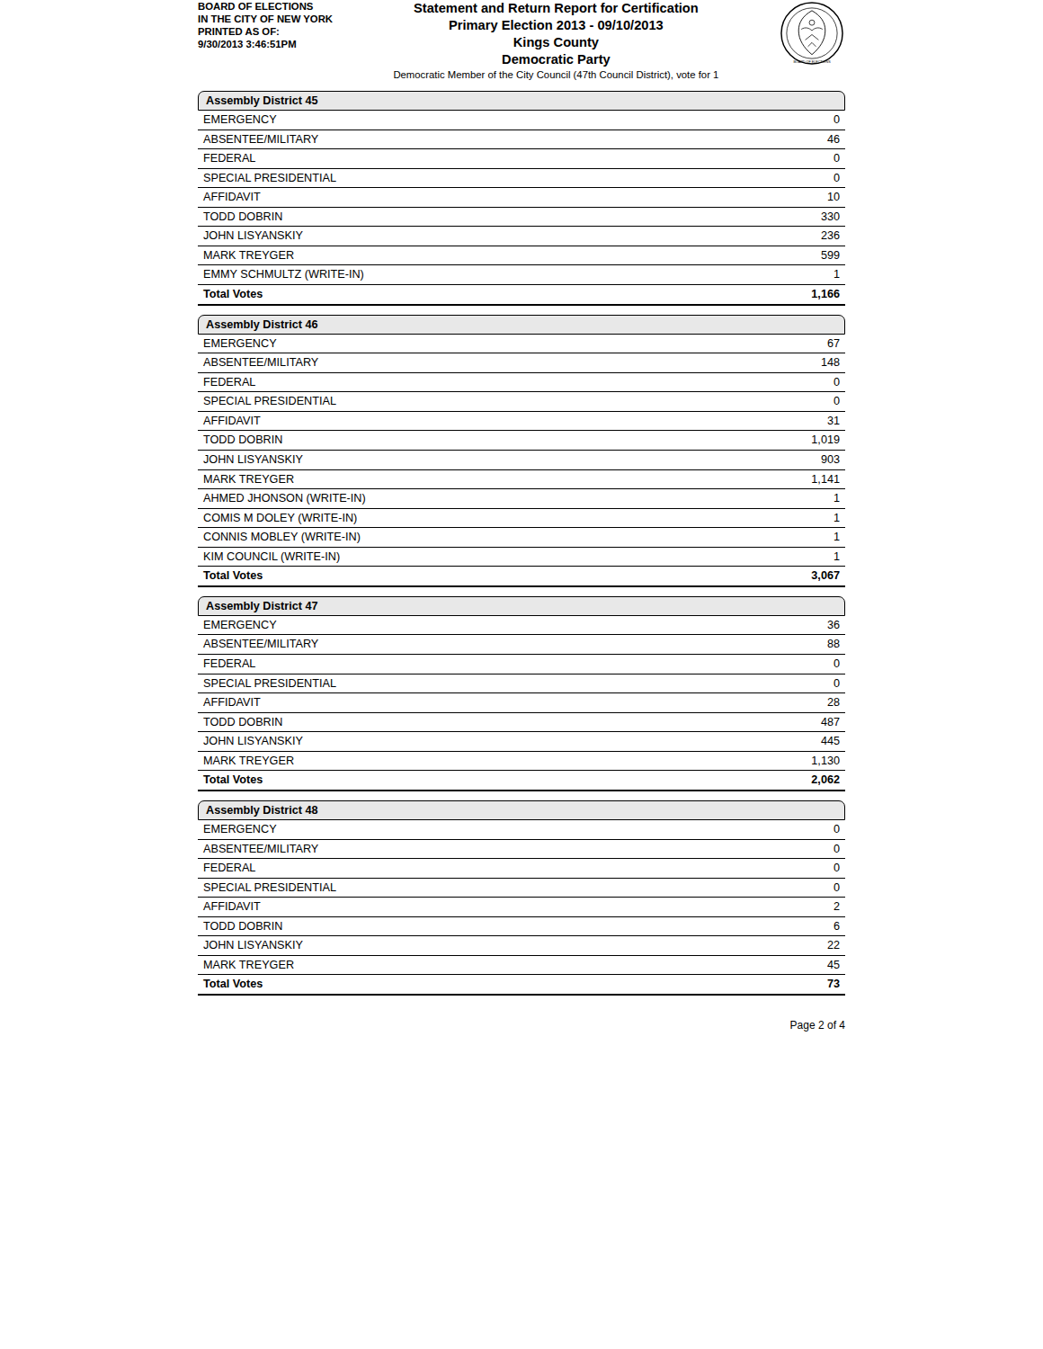BOARD OF ELECTIONS
IN THE CITY OF NEW YORK
PRINTED AS OF:
9/30/2013 3:46:51PM
Statement and Return Report for Certification
Primary Election 2013 - 09/10/2013
Kings County
Democratic Party
Democratic Member of the City Council (47th Council District), vote for 1
BOARD OF ELECTIONS
Assembly District 45
| EMERGENCY | 0 |
| ABSENTEE/MILITARY | 46 |
| FEDERAL | 0 |
| SPECIAL PRESIDENTIAL | 0 |
| AFFIDAVIT | 10 |
| TODD DOBRIN | 330 |
| JOHN LISYANSKIY | 236 |
| MARK TREYGER | 599 |
| EMMY SCHMULTZ (WRITE-IN) | 1 |
| Total Votes | 1,166 |
Assembly District 46
| EMERGENCY | 67 |
| ABSENTEE/MILITARY | 148 |
| FEDERAL | 0 |
| SPECIAL PRESIDENTIAL | 0 |
| AFFIDAVIT | 31 |
| TODD DOBRIN | 1,019 |
| JOHN LISYANSKIY | 903 |
| MARK TREYGER | 1,141 |
| AHMED JHONSON (WRITE-IN) | 1 |
| COMIS M DOLEY (WRITE-IN) | 1 |
| CONNIS MOBLEY (WRITE-IN) | 1 |
| KIM COUNCIL (WRITE-IN) | 1 |
| Total Votes | 3,067 |
Assembly District 47
| EMERGENCY | 36 |
| ABSENTEE/MILITARY | 88 |
| FEDERAL | 0 |
| SPECIAL PRESIDENTIAL | 0 |
| AFFIDAVIT | 28 |
| TODD DOBRIN | 487 |
| JOHN LISYANSKIY | 445 |
| MARK TREYGER | 1,130 |
| Total Votes | 2,062 |
Assembly District 48
| EMERGENCY | 0 |
| ABSENTEE/MILITARY | 0 |
| FEDERAL | 0 |
| SPECIAL PRESIDENTIAL | 0 |
| AFFIDAVIT | 2 |
| TODD DOBRIN | 6 |
| JOHN LISYANSKIY | 22 |
| MARK TREYGER | 45 |
| Total Votes | 73 |
Page 2 of 4